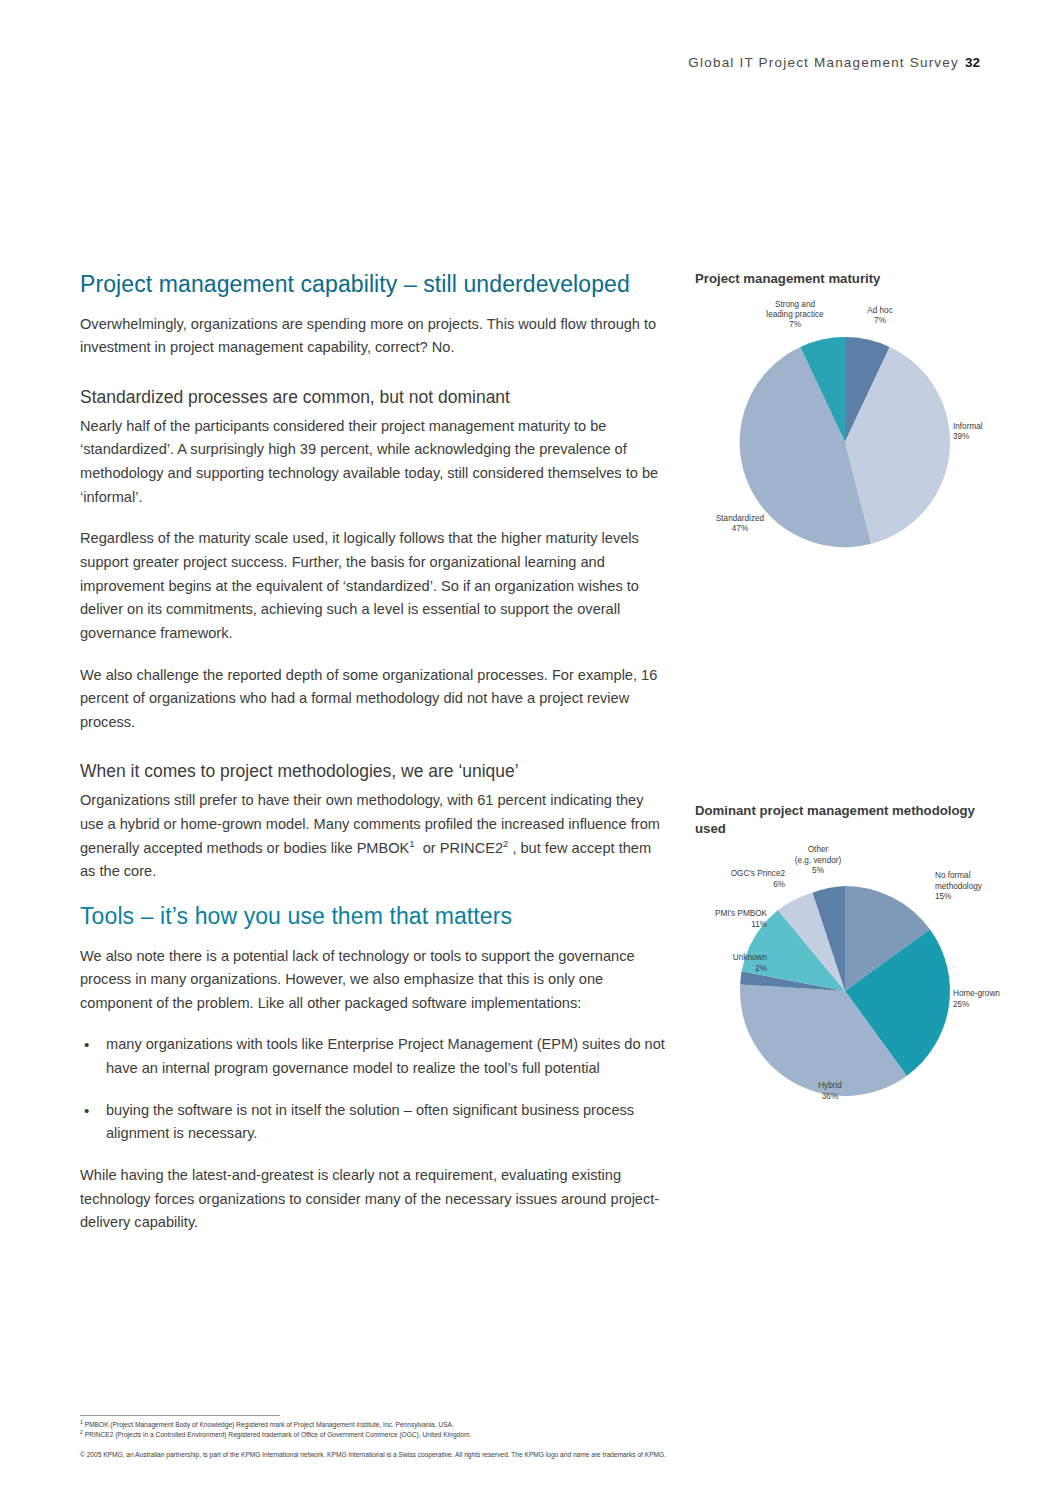Global IT Project Management Survey32
Project management capability – still underdeveloped
Overwhelmingly, organizations are spending more on projects. This would flow through to investment in project management capability, correct? No.
Standardized processes are common, but not dominant
Nearly half of the participants considered their project management maturity to be ‘standardized’. A surprisingly high 39 percent, while acknowledging the prevalence of methodology and supporting technology available today, still considered themselves to be ‘informal’.
Regardless of the maturity scale used, it logically follows that the higher maturity levels support greater project success. Further, the basis for organizational learning and improvement begins at the equivalent of ‘standardized’. So if an organization wishes to deliver on its commitments, achieving such a level is essential to support the overall governance framework.
We also challenge the reported depth of some organizational processes. For example, 16 percent of organizations who had a formal methodology did not have a project review process.
When it comes to project methodologies, we are ‘unique’
Organizations still prefer to have their own methodology, with 61 percent indicating they use a hybrid or home-grown model. Many comments profiled the increased influence from generally accepted methods or bodies like PMBOK1 or PRINCE22 , but few accept them as the core.
Tools – it’s how you use them that matters
We also note there is a potential lack of technology or tools to support the governance process in many organizations. However, we also emphasize that this is only one component of the problem. Like all other packaged software implementations:
many organizations with tools like Enterprise Project Management (EPM) suites do not have an internal program governance model to realize the tool’s full potential
buying the software is not in itself the solution – often significant business process alignment is necessary.
While having the latest-and-greatest is clearly not a requirement, evaluating existing technology forces organizations to consider many of the necessary issues around project-delivery capability.
Project management maturity
Strong and
leading practice
7%
Ad hoc
7%
Informal
39%
Standardized
47%
Dominant project management methodology
used
Other
(e.g. vendor)
5%
OGC's Prince2
6%
PMI's PMBOK
11%
Unknown
2%
Home-grown
25%
Hybrid
36%
No formal methodology
15%
1 PMBOK (Project Management Body of Knowledge) Registered mark of Project Management Institute, Inc. Pennsylvania, USA.
2 PRINCE2 (Projects in a Controlled Environment) Registered trademark of Office of Government Commerce (OGC), United Kingdom.
© 2005 KPMG, an Australian partnership, is part of the KPMG International network. KPMG International is a Swiss cooperative. All rights reserved. The KPMG logo and name are trademarks of KPMG.